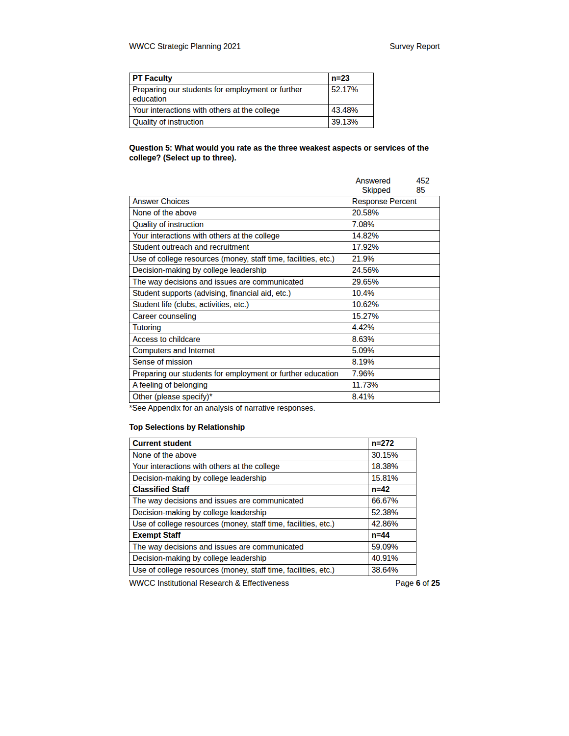WWCC Strategic Planning 2021
Survey Report
| PT Faculty | n=23 |
| Preparing our students for employment or further education | 52.17% |
| Your interactions with others at the college | 43.48% |
| Quality of instruction | 39.13% |
Question 5: What would you rate as the three weakest aspects or services of the college? (Select up to three).
Answered
452
Skipped
85
| Answer Choices | Response Percent |
| None of the above | 20.58% |
| Quality of instruction | 7.08% |
| Your interactions with others at the college | 14.82% |
| Student outreach and recruitment | 17.92% |
| Use of college resources (money, staff time, facilities, etc.) | 21.9% |
| Decision-making by college leadership | 24.56% |
| The way decisions and issues are communicated | 29.65% |
| Student supports (advising, financial aid, etc.) | 10.4% |
| Student life (clubs, activities, etc.) | 10.62% |
| Career counseling | 15.27% |
| Tutoring | 4.42% |
| Access to childcare | 8.63% |
| Computers and Internet | 5.09% |
| Sense of mission | 8.19% |
| Preparing our students for employment or further education | 7.96% |
| A feeling of belonging | 11.73% |
| Other (please specify)* | 8.41% |
*See Appendix for an analysis of narrative responses.
Top Selections by Relationship
| Current student | n=272 |
| None of the above | 30.15% |
| Your interactions with others at the college | 18.38% |
| Decision-making by college leadership | 15.81% |
| Classified Staff | n=42 |
| The way decisions and issues are communicated | 66.67% |
| Decision-making by college leadership | 52.38% |
| Use of college resources (money, staff time, facilities, etc.) | 42.86% |
| Exempt Staff | n=44 |
| The way decisions and issues are communicated | 59.09% |
| Decision-making by college leadership | 40.91% |
| Use of college resources (money, staff time, facilities, etc.) | 38.64% |
WWCC Institutional Research & Effectiveness
Page 6 of 25